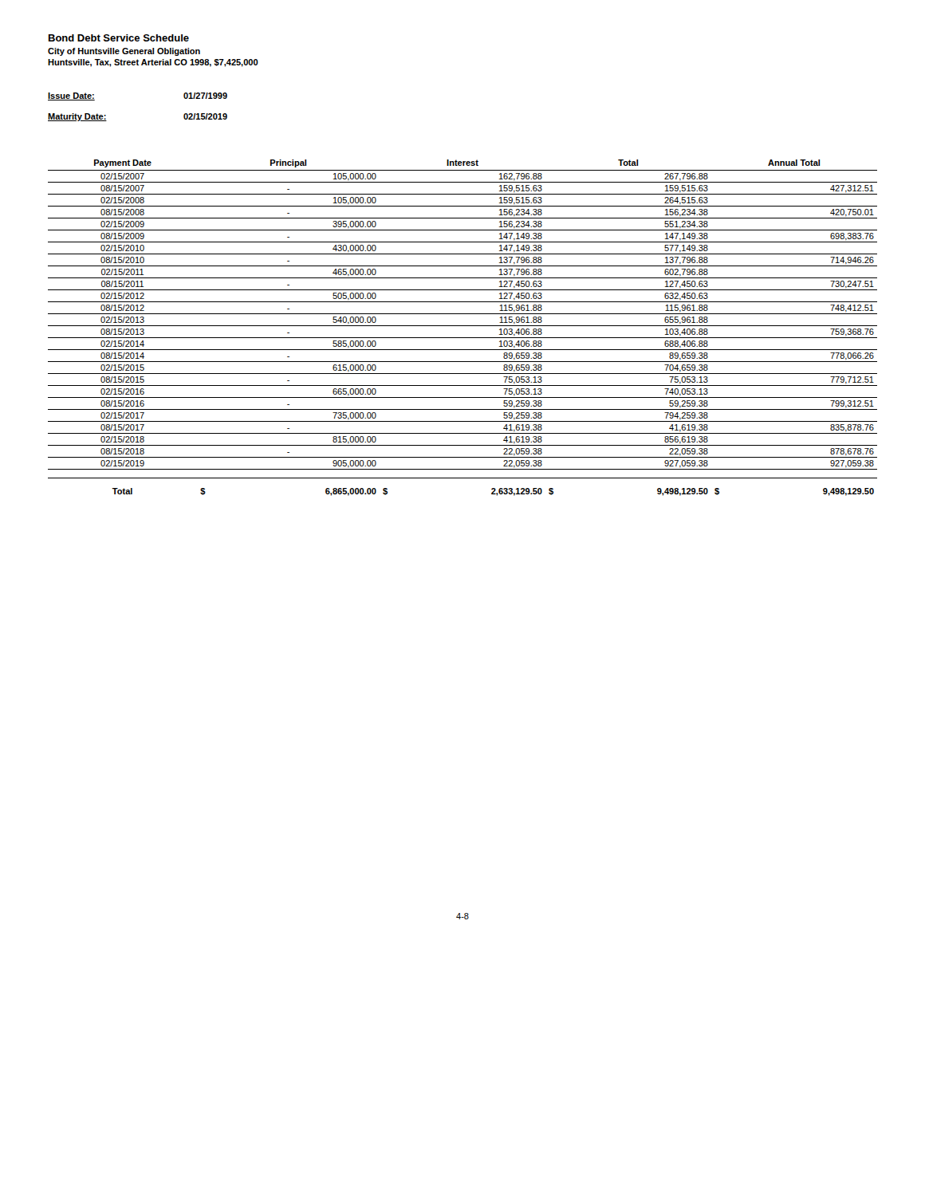Bond Debt Service Schedule
City of Huntsville General Obligation
Huntsville, Tax, Street Arterial CO 1998, $7,425,000
| Issue Date: | 01/27/1999 |
| Maturity Date: | 02/15/2019 |
| Payment Date | Principal | Interest | Total | Annual Total |
| --- | --- | --- | --- | --- |
| 02/15/2007 | 105,000.00 | 162,796.88 | 267,796.88 | |
| 08/15/2007 | - | 159,515.63 | 159,515.63 | 427,312.51 |
| 02/15/2008 | 105,000.00 | 159,515.63 | 264,515.63 | |
| 08/15/2008 | - | 156,234.38 | 156,234.38 | 420,750.01 |
| 02/15/2009 | 395,000.00 | 156,234.38 | 551,234.38 | |
| 08/15/2009 | - | 147,149.38 | 147,149.38 | 698,383.76 |
| 02/15/2010 | 430,000.00 | 147,149.38 | 577,149.38 | |
| 08/15/2010 | - | 137,796.88 | 137,796.88 | 714,946.26 |
| 02/15/2011 | 465,000.00 | 137,796.88 | 602,796.88 | |
| 08/15/2011 | - | 127,450.63 | 127,450.63 | 730,247.51 |
| 02/15/2012 | 505,000.00 | 127,450.63 | 632,450.63 | |
| 08/15/2012 | - | 115,961.88 | 115,961.88 | 748,412.51 |
| 02/15/2013 | 540,000.00 | 115,961.88 | 655,961.88 | |
| 08/15/2013 | - | 103,406.88 | 103,406.88 | 759,368.76 |
| 02/15/2014 | 585,000.00 | 103,406.88 | 688,406.88 | |
| 08/15/2014 | - | 89,659.38 | 89,659.38 | 778,066.26 |
| 02/15/2015 | 615,000.00 | 89,659.38 | 704,659.38 | |
| 08/15/2015 | - | 75,053.13 | 75,053.13 | 779,712.51 |
| 02/15/2016 | 665,000.00 | 75,053.13 | 740,053.13 | |
| 08/15/2016 | - | 59,259.38 | 59,259.38 | 799,312.51 |
| 02/15/2017 | 735,000.00 | 59,259.38 | 794,259.38 | |
| 08/15/2017 | - | 41,619.38 | 41,619.38 | 835,878.76 |
| 02/15/2018 | 815,000.00 | 41,619.38 | 856,619.38 | |
| 08/15/2018 | - | 22,059.38 | 22,059.38 | 878,678.76 |
| 02/15/2019 | 905,000.00 | 22,059.38 | 927,059.38 | 927,059.38 |
| Total | $ 6,865,000.00 | $ 2,633,129.50 | $ 9,498,129.50 | $ 9,498,129.50 |
4-8